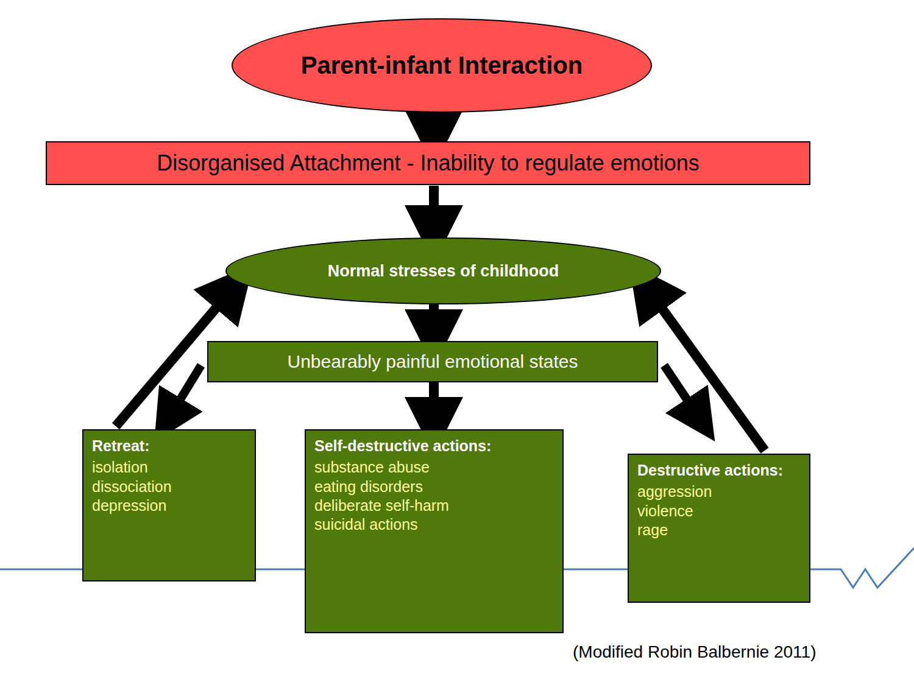Parent-infant Interaction
Disorganised Attachment - Inability to regulate emotions
Normal stresses of childhood
Unbearably painful emotional states
Retreat: isolation
dissociation
depression
Self-destructive actions: substance abuse
eating disorders
deliberate self-harm
suicidal actions
Destructive actions: aggression
violence
rage
(Modified Robin Balbernie 2011)